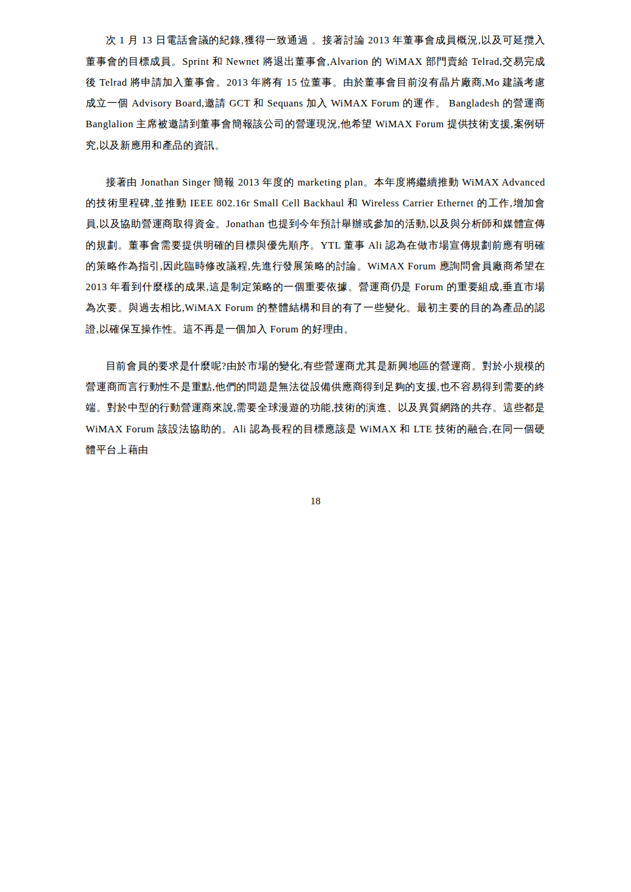次 1 月 13 日電話會議的紀錄,獲得一致通過 。接著討論 2013 年董事會成員概況,以及可延攬入董事會的目標成員。Sprint 和 Newnet 將退出董事會,Alvarion 的 WiMAX 部門賣給 Telrad,交易完成後 Telrad 將申請加入董事會。2013 年將有 15 位董事。由於董事會目前沒有晶片廠商,Mo 建議考慮成立一個 Advisory Board,邀請 GCT 和 Sequans 加入 WiMAX Forum 的運作。 Bangladesh 的營運商 Banglalion 主席被邀請到董事會簡報該公司的營運現況,他希望 WiMAX Forum 提供技術支援,案例研究,以及新應用和產品的資訊。
接著由 Jonathan Singer 簡報 2013 年度的 marketing plan。本年度將繼續推動 WiMAX Advanced 的技術里程碑,並推動 IEEE 802.16r Small Cell Backhaul 和 Wireless Carrier Ethernet 的工作,增加會員,以及協助營運商取得資金。Jonathan 也提到今年預計舉辦或參加的活動,以及與分析師和媒體宣傳的規劃。董事會需要提供明確的目標與優先順序。YTL 董事 Ali 認為在做市場宣傳規劃前應有明確的策略作為指引,因此臨時修改議程,先進行發展策略的討論。WiMAX Forum 應詢問會員廠商希望在 2013 年看到什麼樣的成果,這是制定策略的一個重要依據。營運商仍是 Forum 的重要組成,垂直市場為次要。與過去相比,WiMAX Forum 的整體結構和目的有了一些變化。最初主要的目的為產品的認證,以確保互操作性。這不再是一個加入 Forum 的好理由。
目前會員的要求是什麼呢?由於市場的變化,有些營運商尤其是新興地區的營運商。對於小規模的營運商而言行動性不是重點,他們的問題是無法從設備供應商得到足夠的支援,也不容易得到需要的終端。對於中型的行動營運商來說,需要全球漫遊的功能,技術的演進、以及異質網路的共存。這些都是 WiMAX Forum 該設法協助的。Ali 認為長程的目標應該是 WiMAX 和 LTE 技術的融合,在同一個硬體平台上藉由
18